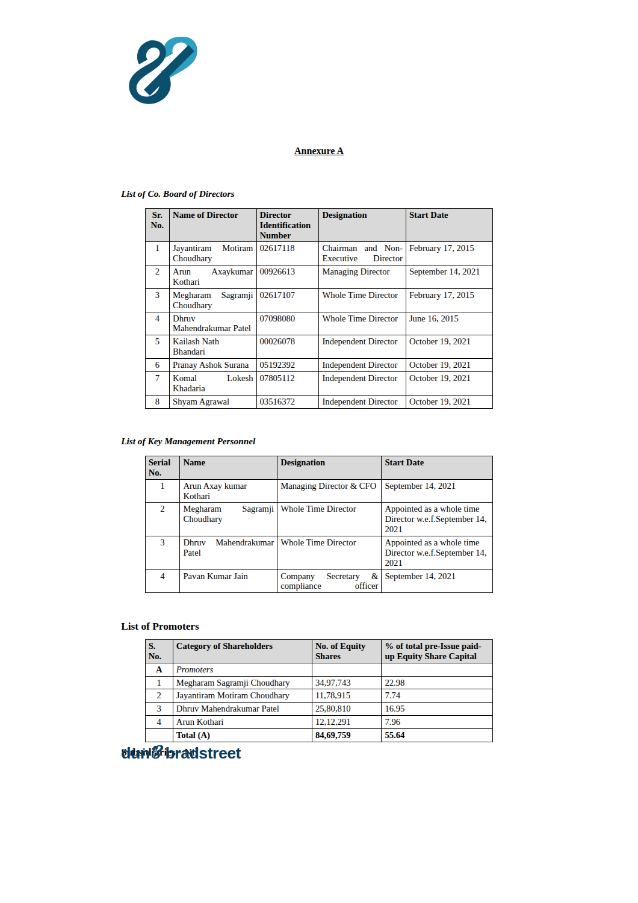Annexure A
List of Co. Board of Directors
| Sr. No. | Name of Director | Director Identification Number | Designation | Start Date |
| --- | --- | --- | --- | --- |
| 1 | Jayantiram Motiram Choudhary | 02617118 | Chairman and Non-Executive Director | February 17, 2015 |
| 2 | Arun Axaykumar Kothari | 00926613 | Managing Director | September 14, 2021 |
| 3 | Megharam Sagramji Choudhary | 02617107 | Whole Time Director | February 17, 2015 |
| 4 | Dhruv Mahendrakumar Patel | 07098080 | Whole Time Director | June 16, 2015 |
| 5 | Kailash Nath Bhandari | 00026078 | Independent Director | October 19, 2021 |
| 6 | Pranay Ashok Surana | 05192392 | Independent Director | October 19, 2021 |
| 7 | Komal Lokesh Khadaria | 07805112 | Independent Director | October 19, 2021 |
| 8 | Shyam Agrawal | 03516372 | Independent Director | October 19, 2021 |
List of Key Management Personnel
| Serial No. | Name | Designation | Start Date |
| --- | --- | --- | --- |
| 1 | Arun Axay kumar Kothari | Managing Director & CFO | September 14, 2021 |
| 2 | Megharam Sagramji Choudhary | Whole Time Director | Appointed as a whole time Director w.e.f.September 14, 2021 |
| 3 | Dhruv Mahendrakumar Patel | Whole Time Director | Appointed as a whole time Director w.e.f.September 14, 2021 |
| 4 | Pavan Kumar Jain | Company Secretary & compliance officer | September 14, 2021 |
List of Promoters
| S. No. | Category of Shareholders | No. of Equity Shares | % of total pre-Issue paid-up Equity Share Capital |
| --- | --- | --- | --- |
| A | Promoters | | |
| 1 | Megharam Sagramji Choudhary | 34,97,743 | 22.98 |
| 2 | Jayantiram Motiram Choudhary | 11,78,915 | 7.74 |
| 3 | Dhruv Mahendrakumar Patel | 25,80,810 | 16.95 |
| 4 | Arun Kothari | 12,12,291 | 7.96 |
| | Total (A) | 84,69,759 | 55.64 |
Subsidiaries - Nil
dun bradstreet